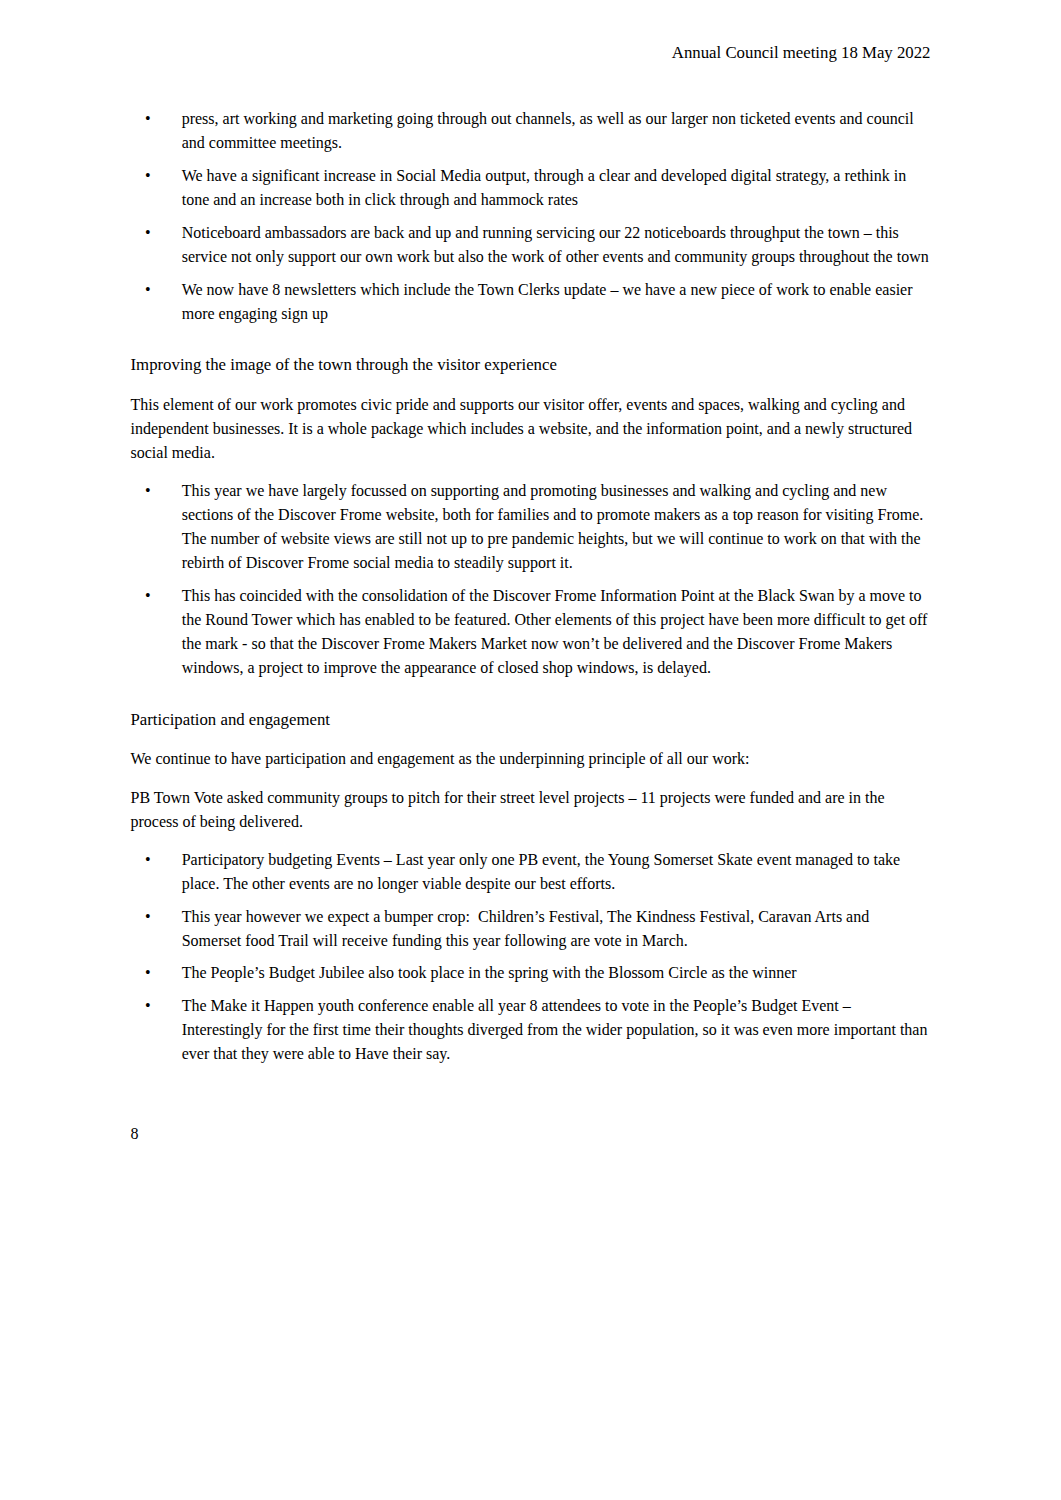Annual Council meeting 18 May 2022
press, art working and marketing going through out channels, as well as our larger non ticketed events and council and committee meetings.
We have a significant increase in Social Media output, through a clear and developed digital strategy, a rethink in tone and an increase both in click through and hammock rates
Noticeboard ambassadors are back and up and running servicing our 22 noticeboards throughput the town – this service not only support our own work but also the work of other events and community groups throughout the town
We now have 8 newsletters which include the Town Clerks update – we have a new piece of work to enable easier more engaging sign up
Improving the image of the town through the visitor experience
This element of our work promotes civic pride and supports our visitor offer, events and spaces, walking and cycling and independent businesses. It is a whole package which includes a website, and the information point, and a newly structured social media.
This year we have largely focussed on supporting and promoting businesses and walking and cycling and new sections of the Discover Frome website, both for families and to promote makers as a top reason for visiting Frome. The number of website views are still not up to pre pandemic heights, but we will continue to work on that with the rebirth of Discover Frome social media to steadily support it.
This has coincided with the consolidation of the Discover Frome Information Point at the Black Swan by a move to the Round Tower which has enabled to be featured. Other elements of this project have been more difficult to get off the mark - so that the Discover Frome Makers Market now won’t be delivered and the Discover Frome Makers windows, a project to improve the appearance of closed shop windows, is delayed.
Participation and engagement
We continue to have participation and engagement as the underpinning principle of all our work:
PB Town Vote asked community groups to pitch for their street level projects – 11 projects were funded and are in the process of being delivered.
Participatory budgeting Events – Last year only one PB event, the Young Somerset Skate event managed to take place. The other events are no longer viable despite our best efforts.
This year however we expect a bumper crop: Children’s Festival, The Kindness Festival, Caravan Arts and Somerset food Trail will receive funding this year following are vote in March.
The People’s Budget Jubilee also took place in the spring with the Blossom Circle as the winner
The Make it Happen youth conference enable all year 8 attendees to vote in the People’s Budget Event – Interestingly for the first time their thoughts diverged from the wider population, so it was even more important than ever that they were able to Have their say.
8